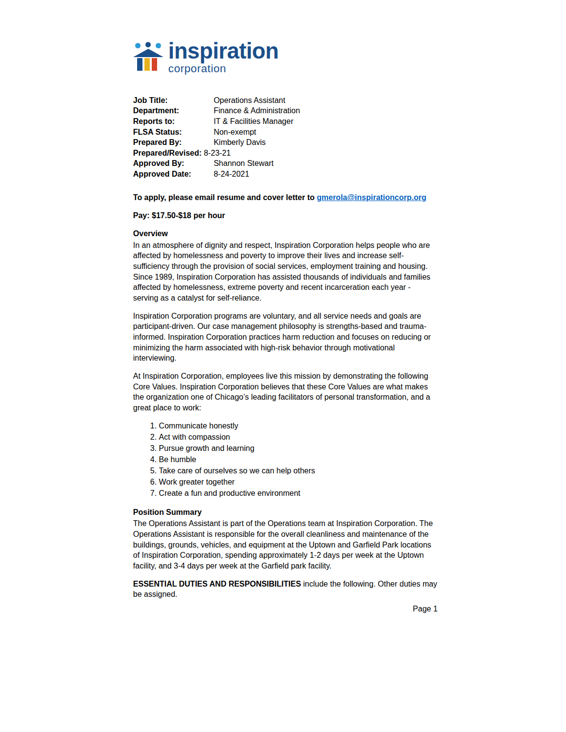inspiration
corporation
Job Title: Operations Assistant
Department: Finance & Administration
Reports to: IT & Facilities Manager
FLSA Status: Non-exempt
Prepared By: Kimberly Davis
Prepared/Revised: 8-23-21
Approved By: Shannon Stewart
Approved Date: 8-24-2021
To apply, please email resume and cover letter to gmerola@inspirationcorp.org
Pay: $17.50-$18 per hour
Overview
In an atmosphere of dignity and respect, Inspiration Corporation helps people who are affected by homelessness and poverty to improve their lives and increase self-sufficiency through the provision of social services, employment training and housing. Since 1989, Inspiration Corporation has assisted thousands of individuals and families affected by homelessness, extreme poverty and recent incarceration each year - serving as a catalyst for self-reliance.
Inspiration Corporation programs are voluntary, and all service needs and goals are participant-driven. Our case management philosophy is strengths-based and trauma-informed. Inspiration Corporation practices harm reduction and focuses on reducing or minimizing the harm associated with high-risk behavior through motivational interviewing.
At Inspiration Corporation, employees live this mission by demonstrating the following Core Values. Inspiration Corporation believes that these Core Values are what makes the organization one of Chicago’s leading facilitators of personal transformation, and a great place to work:
Communicate honestly
Act with compassion
Pursue growth and learning
Be humble
Take care of ourselves so we can help others
Work greater together
Create a fun and productive environment
Position Summary
The Operations Assistant is part of the Operations team at Inspiration Corporation. The Operations Assistant is responsible for the overall cleanliness and maintenance of the buildings, grounds, vehicles, and equipment at the Uptown and Garfield Park locations of Inspiration Corporation, spending approximately 1-2 days per week at the Uptown facility, and 3-4 days per week at the Garfield park facility.
ESSENTIAL DUTIES AND RESPONSIBILITIES include the following. Other duties may be assigned.
Page 1